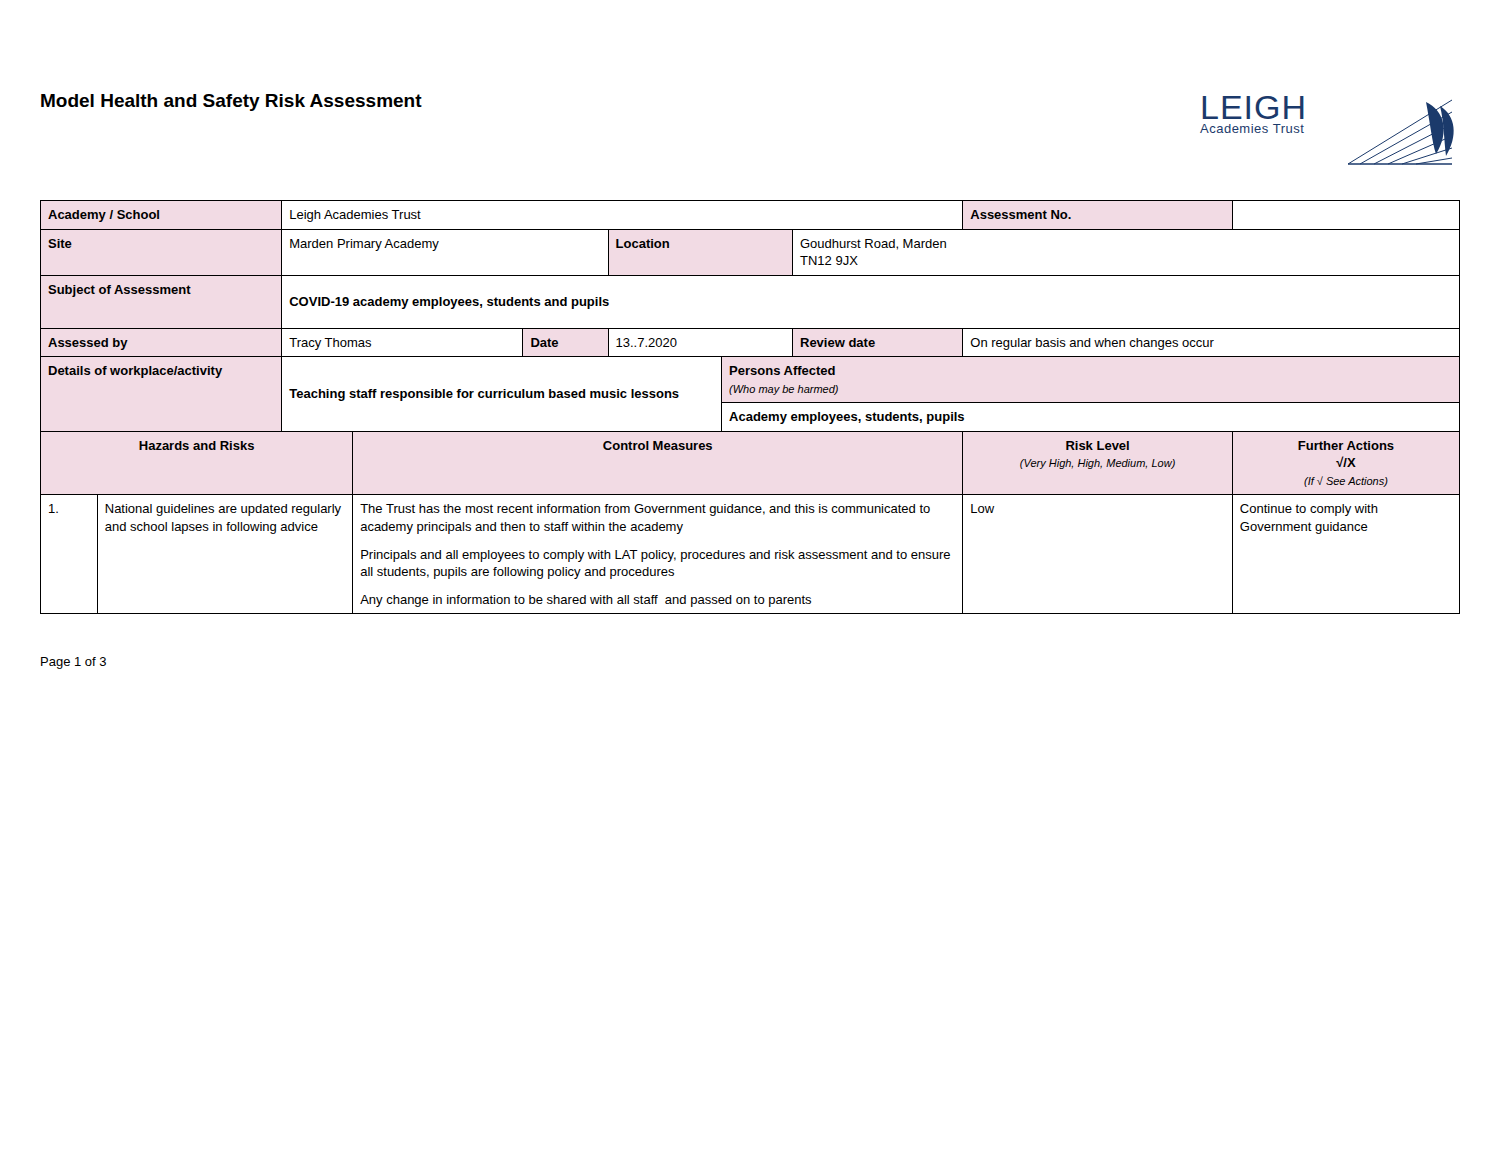LEIGH
Academies Trust
Model Health and Safety Risk Assessment
| Academy / School | Leigh Academies Trust | Assessment No. | |
| Site | Marden Primary Academy | Location | Goudhurst Road, Marden TN12 9JX |
| Subject of Assessment | COVID-19 academy employees, students and pupils |
| Assessed by | Tracy Thomas | Date | 13..7.2020 | Review date | On regular basis and when changes occur |
| Details of workplace/activity | Teaching staff responsible for curriculum based music lessons | Persons Affected (Who may be harmed) |
| Academy employees, students, pupils |
| Hazards and Risks | Control Measures | Risk Level (Very High, High, Medium, Low) | Further Actions √/ X (If √ See Actions) |
| 1. | National guidelines are updated regularly and school lapses in following advice | The Trust has the most recent information from Government guidance, and this is communicated to academy principals and then to staff within the academy Principals and all employees to comply with LAT policy, procedures and risk assessment and to ensure all students, pupils are following policy and procedures Any change in information to be shared with all staff and passed on to parents | Low | Continue to comply with Government guidance |
Page 1 of 3